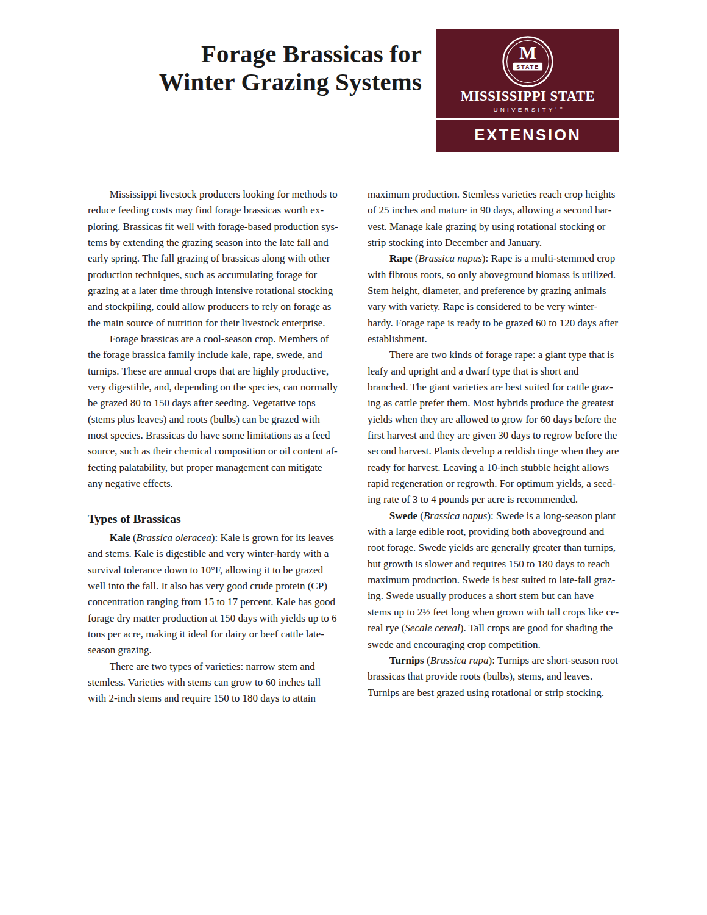Forage Brassicas for
Winter Grazing Systems
M STATE
MISSISSIPPI STATE
UNIVERSITYTM
EXTENSION
Mississippi livestock producers looking for methods to reduce feeding costs may find forage brassicas worth exploring. Brassicas fit well with forage-based production systems by extending the grazing season into the late fall and early spring. The fall grazing of brassicas along with other production techniques, such as accumulating forage for grazing at a later time through intensive rotational stocking and stockpiling, could allow producers to rely on forage as the main source of nutrition for their livestock enterprise.
Forage brassicas are a cool-season crop. Members of the forage brassica family include kale, rape, swede, and turnips. These are annual crops that are highly productive, very digestible, and, depending on the species, can normally be grazed 80 to 150 days after seeding. Vegetative tops (stems plus leaves) and roots (bulbs) can be grazed with most species. Brassicas do have some limitations as a feed source, such as their chemical composition or oil content affecting palatability, but proper management can mitigate any negative effects.
Types of Brassicas
Kale (Brassica oleracea): Kale is grown for its leaves and stems. Kale is digestible and very winter-hardy with a survival tolerance down to 10°F, allowing it to be grazed well into the fall. It also has very good crude protein (CP) concentration ranging from 15 to 17 percent. Kale has good forage dry matter production at 150 days with yields up to 6 tons per acre, making it ideal for dairy or beef cattle late-season grazing.
There are two types of varieties: narrow stem and stemless. Varieties with stems can grow to 60 inches tall with 2-inch stems and require 150 to 180 days to attain maximum production. Stemless varieties reach crop heights of 25 inches and mature in 90 days, allowing a second harvest. Manage kale grazing by using rotational stocking or strip stocking into December and January.
Rape (Brassica napus): Rape is a multi-stemmed crop with fibrous roots, so only aboveground biomass is utilized. Stem height, diameter, and preference by grazing animals vary with variety. Rape is considered to be very winter-hardy. Forage rape is ready to be grazed 60 to 120 days after establishment.
There are two kinds of forage rape: a giant type that is leafy and upright and a dwarf type that is short and branched. The giant varieties are best suited for cattle grazing as cattle prefer them. Most hybrids produce the greatest yields when they are allowed to grow for 60 days before the first harvest and they are given 30 days to regrow before the second harvest. Plants develop a reddish tinge when they are ready for harvest. Leaving a 10-inch stubble height allows rapid regeneration or regrowth. For optimum yields, a seeding rate of 3 to 4 pounds per acre is recommended.
Swede (Brassica napus): Swede is a long-season plant with a large edible root, providing both aboveground and root forage. Swede yields are generally greater than turnips, but growth is slower and requires 150 to 180 days to reach maximum production. Swede is best suited to late-fall grazing. Swede usually produces a short stem but can have stems up to 2½ feet long when grown with tall crops like cereal rye (Secale cereal). Tall crops are good for shading the swede and encouraging crop competition.
Turnips (Brassica rapa): Turnips are short-season root brassicas that provide roots (bulbs), stems, and leaves. Turnips are best grazed using rotational or strip stocking.